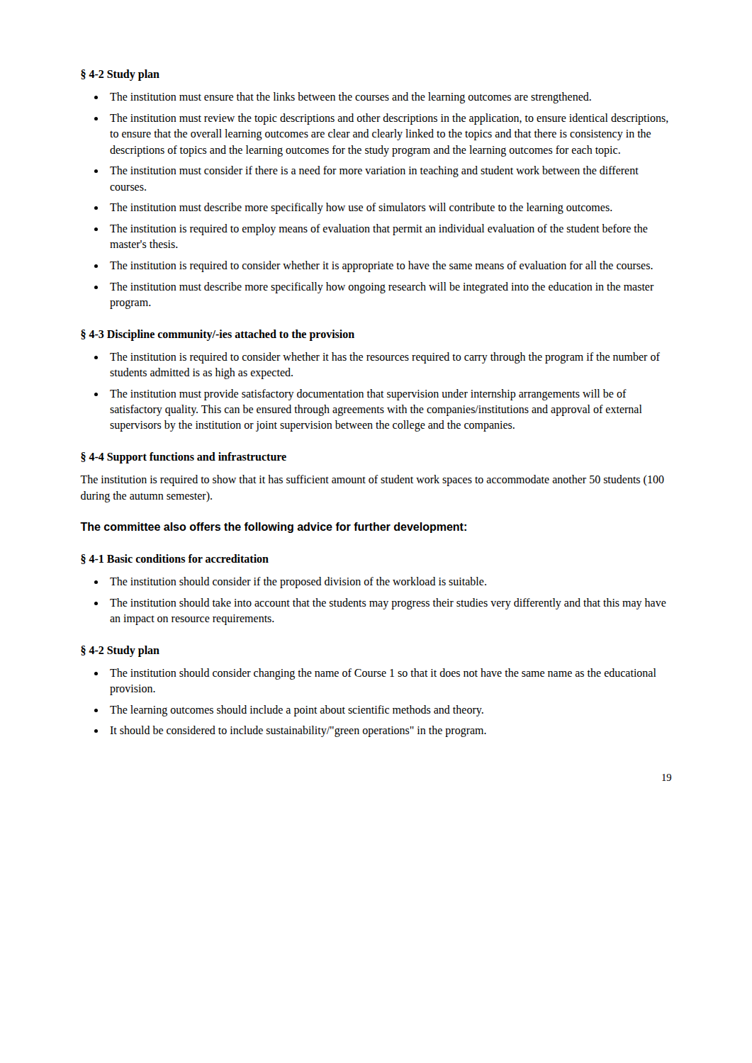§ 4-2 Study plan
The institution must ensure that the links between the courses and the learning outcomes are strengthened.
The institution must review the topic descriptions and other descriptions in the application, to ensure identical descriptions, to ensure that the overall learning outcomes are clear and clearly linked to the topics and that there is consistency in the descriptions of topics and the learning outcomes for the study program and the learning outcomes for each topic.
The institution must consider if there is a need for more variation in teaching and student work between the different courses.
The institution must describe more specifically how use of simulators will contribute to the learning outcomes.
The institution is required to employ means of evaluation that permit an individual evaluation of the student before the master's thesis.
The institution is required to consider whether it is appropriate to have the same means of evaluation for all the courses.
The institution must describe more specifically how ongoing research will be integrated into the education in the master program.
§ 4-3 Discipline community/-ies attached to the provision
The institution is required to consider whether it has the resources required to carry through the program if the number of students admitted is as high as expected.
The institution must provide satisfactory documentation that supervision under internship arrangements will be of satisfactory quality. This can be ensured through agreements with the companies/institutions and approval of external supervisors by the institution or joint supervision between the college and the companies.
§ 4-4 Support functions and infrastructure
The institution is required to show that it has sufficient amount of student work spaces to accommodate another 50 students (100 during the autumn semester).
The committee also offers the following advice for further development:
§ 4-1 Basic conditions for accreditation
The institution should consider if the proposed division of the workload is suitable.
The institution should take into account that the students may progress their studies very differently and that this may have an impact on resource requirements.
§ 4-2 Study plan
The institution should consider changing the name of Course 1 so that it does not have the same name as the educational provision.
The learning outcomes should include a point about scientific methods and theory.
It should be considered to include sustainability/"green operations" in the program.
19